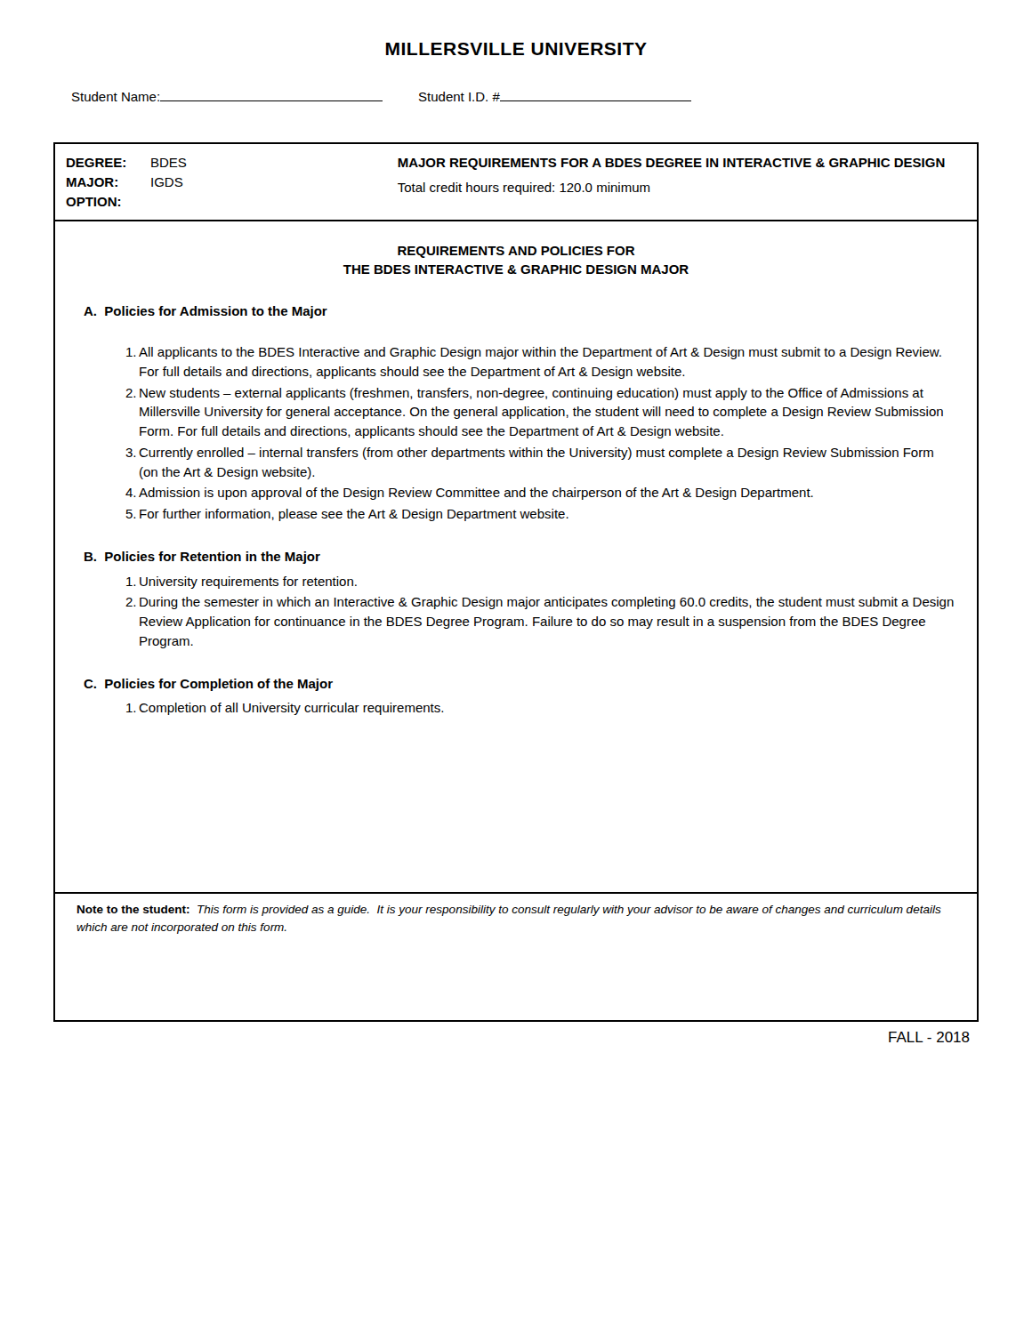MILLERSVILLE UNIVERSITY
Student Name: Student I.D. #
| DEGREE: BDES MAJOR: IGDS OPTION: | MAJOR REQUIREMENTS FOR A BDES DEGREE IN INTERACTIVE & GRAPHIC DESIGN Total credit hours required: 120.0 minimum |
REQUIREMENTS AND POLICIES FOR
THE BDES INTERACTIVE & GRAPHIC DESIGN MAJOR
A. Policies for Admission to the Major
1. All applicants to the BDES Interactive and Graphic Design major within the Department of Art & Design must submit to a Design Review. For full details and directions, applicants should see the Department of Art & Design website.
2. New students – external applicants (freshmen, transfers, non-degree, continuing education) must apply to the Office of Admissions at Millersville University for general acceptance. On the general application, the student will need to complete a Design Review Submission Form. For full details and directions, applicants should see the Department of Art & Design website.
3. Currently enrolled – internal transfers (from other departments within the University) must complete a Design Review Submission Form (on the Art & Design website).
4. Admission is upon approval of the Design Review Committee and the chairperson of the Art & Design Department.
5. For further information, please see the Art & Design Department website.
B. Policies for Retention in the Major
1. University requirements for retention.
2. During the semester in which an Interactive & Graphic Design major anticipates completing 60.0 credits, the student must submit a Design Review Application for continuance in the BDES Degree Program. Failure to do so may result in a suspension from the BDES Degree Program.
C. Policies for Completion of the Major
1. Completion of all University curricular requirements.
Note to the student: This form is provided as a guide. It is your responsibility to consult regularly with your advisor to be aware of changes and curriculum details which are not incorporated on this form.
FALL - 2018